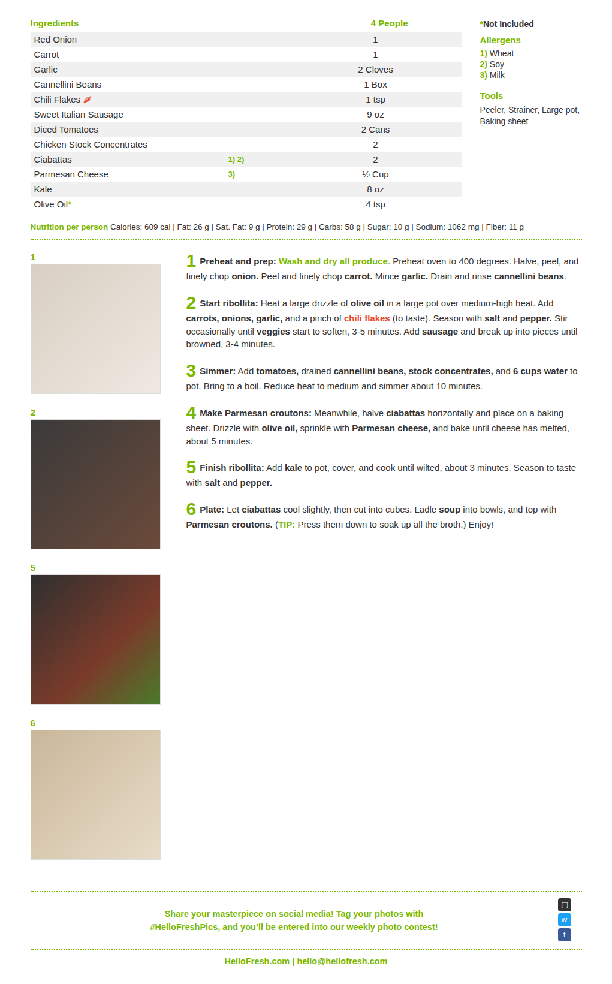Ingredients 4 People
| Red Onion | | 1 |
| Carrot | | 1 |
| Garlic | | 2 Cloves |
| Cannellini Beans | | 1 Box |
| Chili Flakes 🌶 | | 1 tsp |
| Sweet Italian Sausage | | 9 oz |
| Diced Tomatoes | | 2 Cans |
| Chicken Stock Concentrates | | 2 |
| Ciabattas | 1) 2) | 2 |
| Parmesan Cheese | 3) | ½ Cup |
| Kale | | 8 oz |
| Olive Oil * | | 4 tsp |
*Not Included
Allergens
1) Wheat
2) Soy
3) Milk
Tools
Peeler, Strainer, Large pot, Baking sheet
Nutrition per person Calories: 609 cal | Fat: 26 g | Sat. Fat: 9 g | Protein: 29 g | Carbs: 58 g | Sugar: 10 g | Sodium: 1062 mg | Fiber: 11 g
1
2
5
6
1 Preheat and prep: Wash and dry all produce. Preheat oven to 400 degrees. Halve, peel, and finely chop onion. Peel and finely chop carrot. Mince garlic. Drain and rinse cannellini beans.
2 Start ribollita: Heat a large drizzle of olive oil in a large pot over medium-high heat. Add carrots, onions, garlic, and a pinch of chili flakes (to taste). Season with salt and pepper. Stir occasionally until veggies start to soften, 3-5 minutes. Add sausage and break up into pieces until browned, 3-4 minutes.
3 Simmer: Add tomatoes, drained cannellini beans, stock concentrates, and 6 cups water to pot. Bring to a boil. Reduce heat to medium and simmer about 10 minutes.
4 Make Parmesan croutons: Meanwhile, halve ciabattas horizontally and place on a baking sheet. Drizzle with olive oil, sprinkle with Parmesan cheese, and bake until cheese has melted, about 5 minutes.
5 Finish ribollita: Add kale to pot, cover, and cook until wilted, about 3 minutes. Season to taste with salt and pepper.
6 Plate: Let ciabattas cool slightly, then cut into cubes. Ladle soup into bowls, and top with Parmesan croutons. (TIP: Press them down to soak up all the broth.) Enjoy!
Share your masterpiece on social media! Tag your photos with
#HelloFreshPics, and you’ll be entered into our weekly photo contest!
▢ w f
HelloFresh.com | hello@hellofresh.com